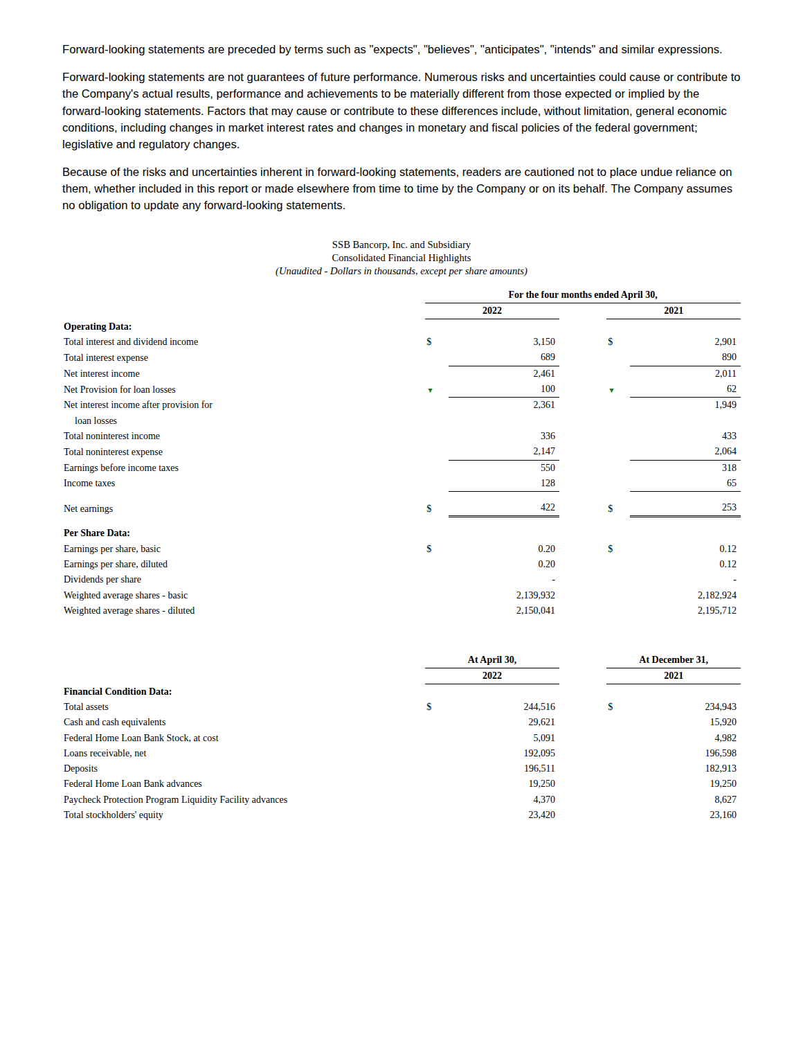Forward-looking statements are preceded by terms such as "expects", "believes", "anticipates", "intends" and similar expressions.
Forward-looking statements are not guarantees of future performance. Numerous risks and uncertainties could cause or contribute to the Company's actual results, performance and achievements to be materially different from those expected or implied by the forward-looking statements. Factors that may cause or contribute to these differences include, without limitation, general economic conditions, including changes in market interest rates and changes in monetary and fiscal policies of the federal government; legislative and regulatory changes.
Because of the risks and uncertainties inherent in forward-looking statements, readers are cautioned not to place undue reliance on them, whether included in this report or made elsewhere from time to time by the Company or on its behalf. The Company assumes no obligation to update any forward-looking statements.
SSB Bancorp, Inc. and Subsidiary
Consolidated Financial Highlights
(Unaudited - Dollars in thousands, except per share amounts)
| | For the four months ended April 30, |
| | 2022 | | 2021 |
| Operating Data: | | | | | |
| Total interest and dividend income | $ | 3,150 | | $ | 2,901 |
| Total interest expense | | 689 | | | 890 |
| Net interest income | | 2,461 | | | 2,011 |
| Net Provision for loan losses | ▼ | 100 | | ▼ | 62 |
| Net interest income after provision for | | 2,361 | | | 1,949 |
| loan losses | | | | | |
| Total noninterest income | | 336 | | | 433 |
| Total noninterest expense | | 2,147 | | | 2,064 |
| Earnings before income taxes | | 550 | | | 318 |
| Income taxes | | 128 | | | 65 |
| Net earnings | $ | 422 | | $ | 253 |
| Per Share Data: | | | | | |
| Earnings per share, basic | $ | 0.20 | | $ | 0.12 |
| Earnings per share, diluted | | 0.20 | | | 0.12 |
| Dividends per share | | - | | | - |
| Weighted average shares - basic | | 2,139,932 | | | 2,182,924 |
| Weighted average shares - diluted | | 2,150,041 | | | 2,195,712 |
| | At April 30, | | At December 31, |
| | 2022 | | 2021 |
| Financial Condition Data: | | | | | |
| Total assets | $ | 244,516 | | $ | 234,943 |
| Cash and cash equivalents | | 29,621 | | | 15,920 |
| Federal Home Loan Bank Stock, at cost | | 5,091 | | | 4,982 |
| Loans receivable, net | | 192,095 | | | 196,598 |
| Deposits | | 196,511 | | | 182,913 |
| Federal Home Loan Bank advances | | 19,250 | | | 19,250 |
| Paycheck Protection Program Liquidity Facility advances | | 4,370 | | | 8,627 |
| Total stockholders' equity | | 23,420 | | | 23,160 |